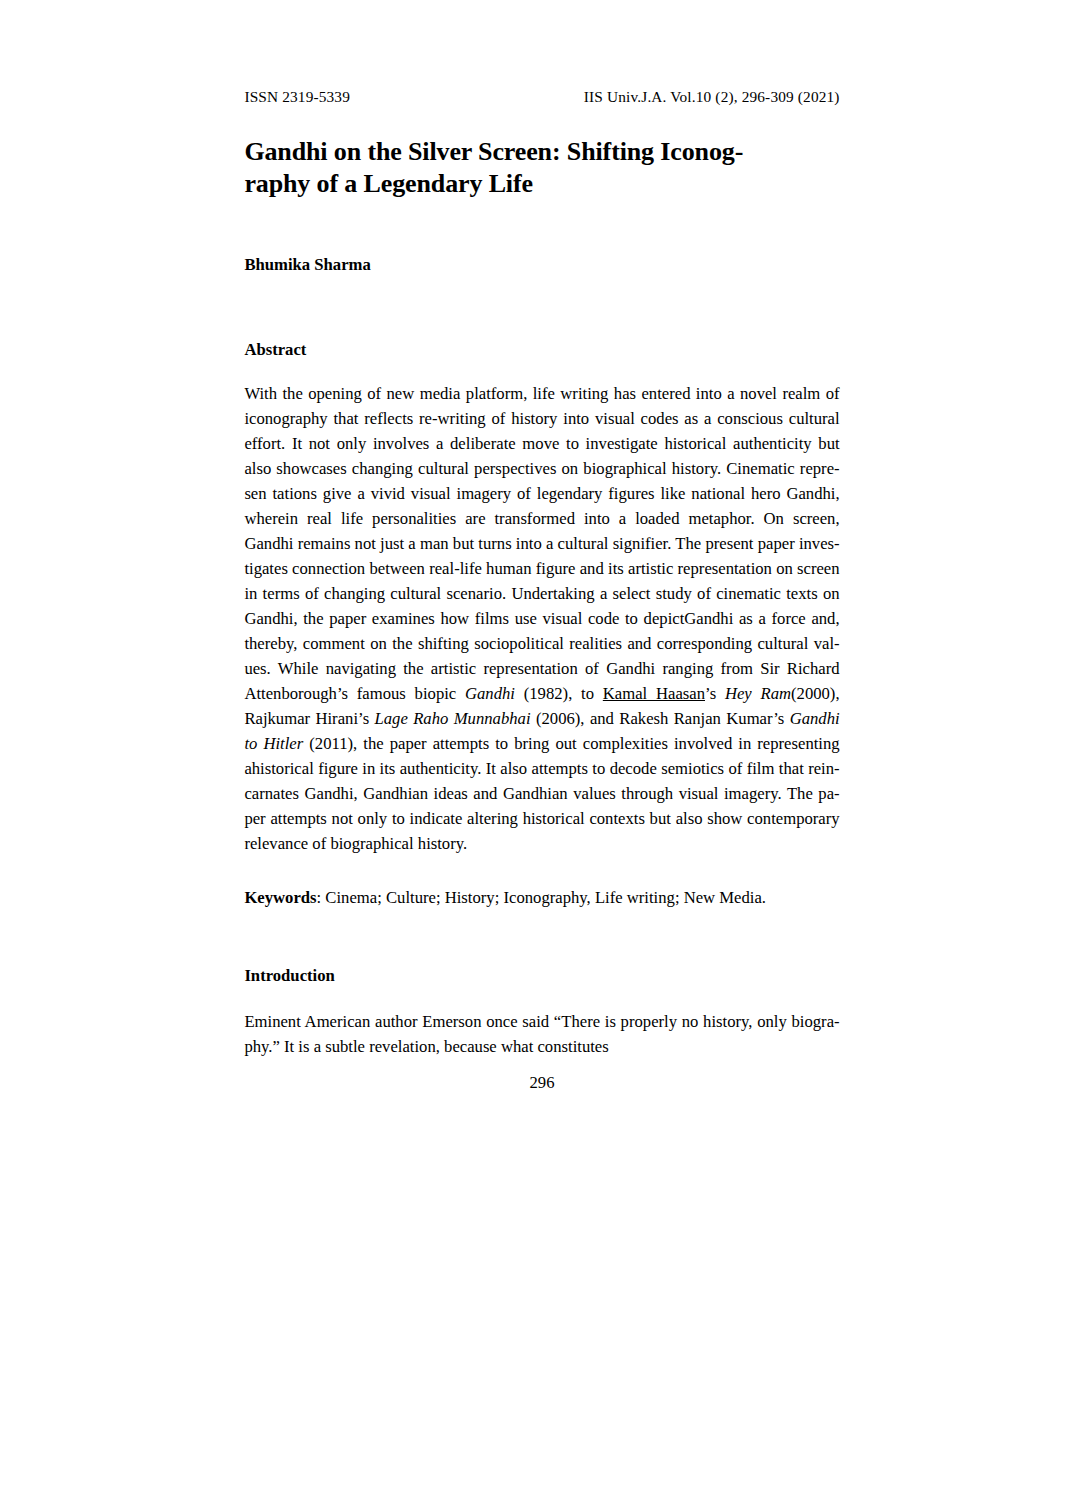ISSN 2319-5339 IIS Univ.J.A. Vol.10 (2), 296-309 (2021)
Gandhi on the Silver Screen: Shifting Iconog-
raphy of a Legendary Life
Bhumika Sharma
Abstract
With the opening of new media platform, life writing has entered into a novel realm of iconography that reflects re-writing of history into visual codes as a conscious cultural effort. It not only involves a deliberate move to investigate historical authenticity but also showcases changing cultural perspectives on biographical history. Cinematic represen tations give a vivid visual imagery of legendary figures like national hero Gandhi, wherein real life personalities are transformed into a loaded metaphor. On screen, Gandhi remains not just a man but turns into a cultural signifier. The present paper investigates connection between real-life human figure and its artistic representation on screen in terms of changing cultural scenario. Undertaking a select study of cinematic texts on Gandhi, the paper examines how films use visual code to depictGandhi as a force and, thereby, comment on the shifting sociopolitical realities and corresponding cultural values. While navigating the artistic representation of Gandhi ranging from Sir Richard Attenborough’s famous biopic Gandhi (1982), to Kamal Haasan’s Hey Ram(2000), Rajkumar Hirani’s Lage Raho Munnabhai (2006), and Rakesh Ranjan Kumar’s Gandhi to Hitler (2011), the paper attempts to bring out complexities involved in representing ahistorical figure in its authenticity. It also attempts to decode semiotics of film that reincarnates Gandhi, Gandhian ideas and Gandhian values through visual imagery. The paper attempts not only to indicate altering historical contexts but also show contemporary relevance of biographical history.
Keywords: Cinema; Culture; History; Iconography, Life writing; New Media.
Introduction
Eminent American author Emerson once said “There is properly no history, only biography.” It is a subtle revelation, because what constitutes
296